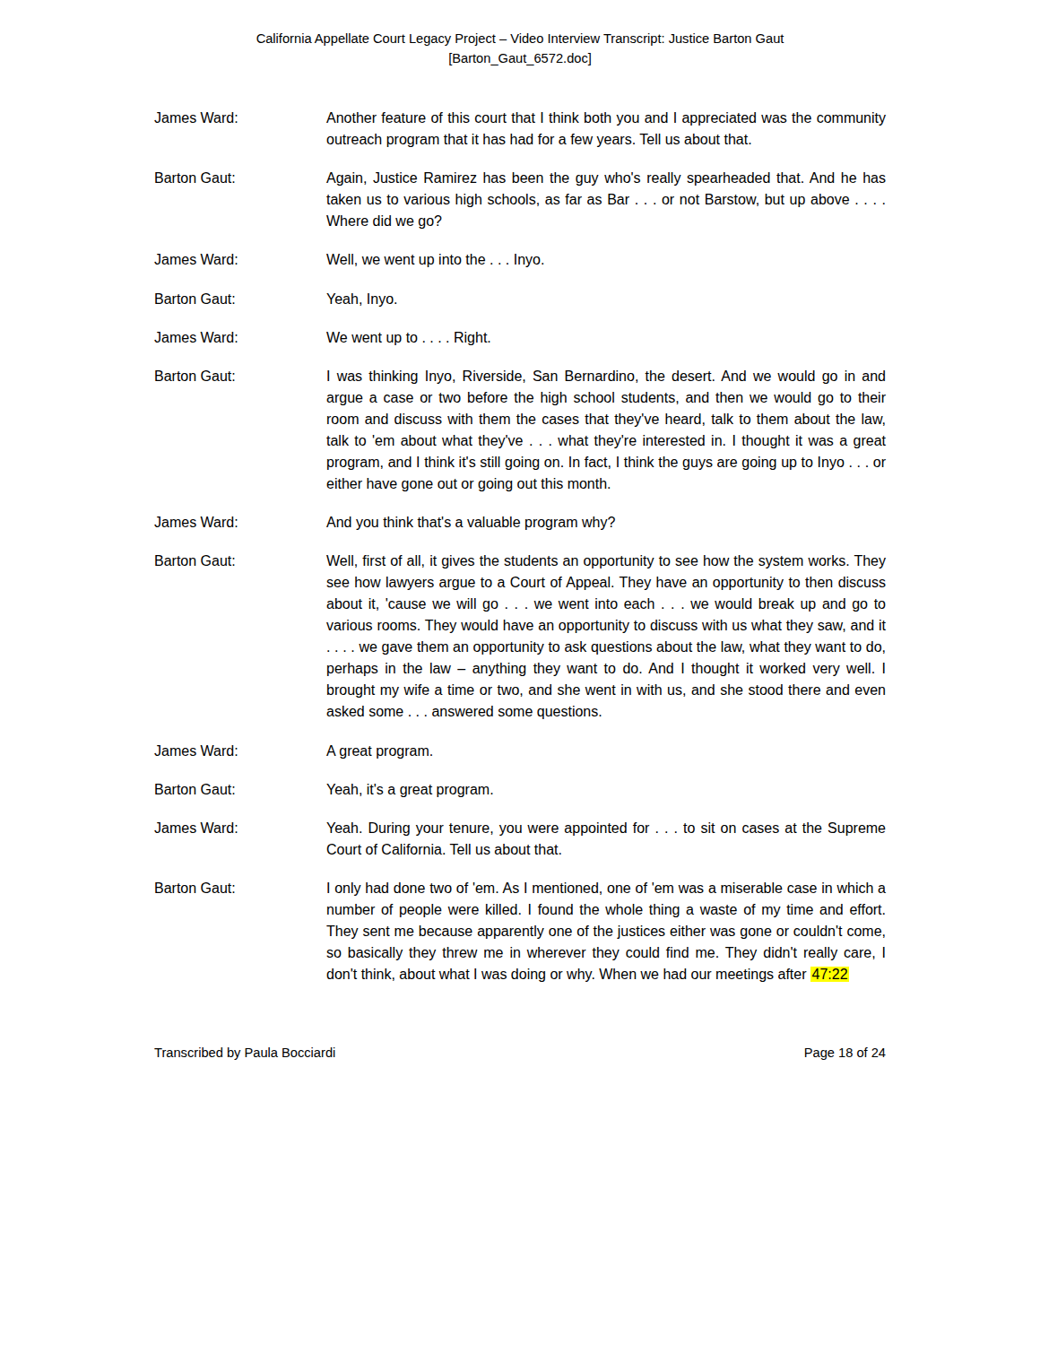California Appellate Court Legacy Project – Video Interview Transcript: Justice Barton Gaut [Barton_Gaut_6572.doc]
James Ward:
Another feature of this court that I think both you and I appreciated was the community outreach program that it has had for a few years. Tell us about that.
Barton Gaut:
Again, Justice Ramirez has been the guy who's really spearheaded that. And he has taken us to various high schools, as far as Bar . . . or not Barstow, but up above . . . . Where did we go?
James Ward:
Well, we went up into the . . . Inyo.
Barton Gaut:
Yeah, Inyo.
James Ward:
We went up to . . . . Right.
Barton Gaut:
I was thinking Inyo, Riverside, San Bernardino, the desert. And we would go in and argue a case or two before the high school students, and then we would go to their room and discuss with them the cases that they've heard, talk to them about the law, talk to 'em about what they've . . . what they're interested in. I thought it was a great program, and I think it's still going on. In fact, I think the guys are going up to Inyo . . . or either have gone out or going out this month.
James Ward:
And you think that's a valuable program why?
Barton Gaut:
Well, first of all, it gives the students an opportunity to see how the system works. They see how lawyers argue to a Court of Appeal. They have an opportunity to then discuss about it, 'cause we will go . . . we went into each . . . we would break up and go to various rooms. They would have an opportunity to discuss with us what they saw, and it . . . . we gave them an opportunity to ask questions about the law, what they want to do, perhaps in the law – anything they want to do. And I thought it worked very well. I brought my wife a time or two, and she went in with us, and she stood there and even asked some . . . answered some questions.
James Ward:
A great program.
Barton Gaut:
Yeah, it's a great program.
James Ward:
Yeah. During your tenure, you were appointed for . . . to sit on cases at the Supreme Court of California. Tell us about that.
Barton Gaut:
I only had done two of 'em. As I mentioned, one of 'em was a miserable case in which a number of people were killed. I found the whole thing a waste of my time and effort. They sent me because apparently one of the justices either was gone or couldn't come, so basically they threw me in wherever they could find me. They didn't really care, I don't think, about what I was doing or why. When we had our meetings after 47:22
Transcribed by Paula Bocciardi Page 18 of 24